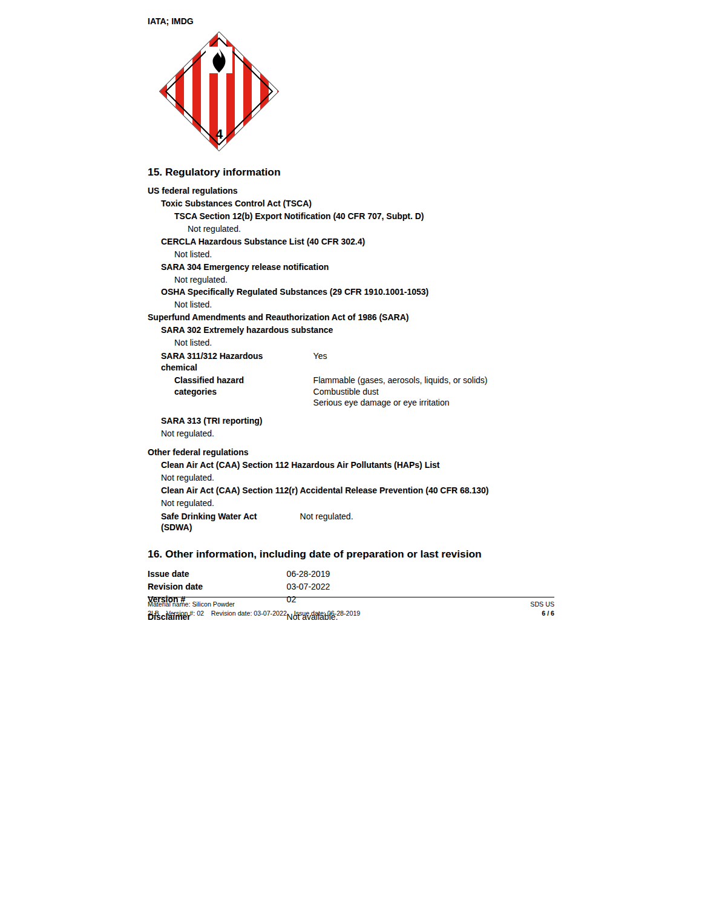IATA; IMDG
4
15. Regulatory information
US federal regulations
Toxic Substances Control Act (TSCA)
TSCA Section 12(b) Export Notification (40 CFR 707, Subpt. D)
Not regulated.
CERCLA Hazardous Substance List (40 CFR 302.4)
Not listed.
SARA 304 Emergency release notification
Not regulated.
OSHA Specifically Regulated Substances (29 CFR 1910.1001-1053)
Not listed.
Superfund Amendments and Reauthorization Act of 1986 (SARA)
SARA 302 Extremely hazardous substance
Not listed.
| SARA 311/312 Hazardous chemical | Yes |
| Classified hazard categories | Flammable (gases, aerosols, liquids, or solids) Combustible dust Serious eye damage or eye irritation |
SARA 313 (TRI reporting)
Not regulated.
Other federal regulations
Clean Air Act (CAA) Section 112 Hazardous Air Pollutants (HAPs) List
Not regulated.
Clean Air Act (CAA) Section 112(r) Accidental Release Prevention (40 CFR 68.130)
Not regulated.
| Safe Drinking Water Act (SDWA) | Not regulated. |
16. Other information, including date of preparation or last revision
| Issue date | 06-28-2019 |
| Revision date | 03-07-2022 |
| Version # | 02 |
| Disclaimer | Not available. |
Material name: Silicon Powder
SDS US
2LB Version #: 02 Revision date: 03-07-2022 Issue date: 06-28-2019
6 / 6